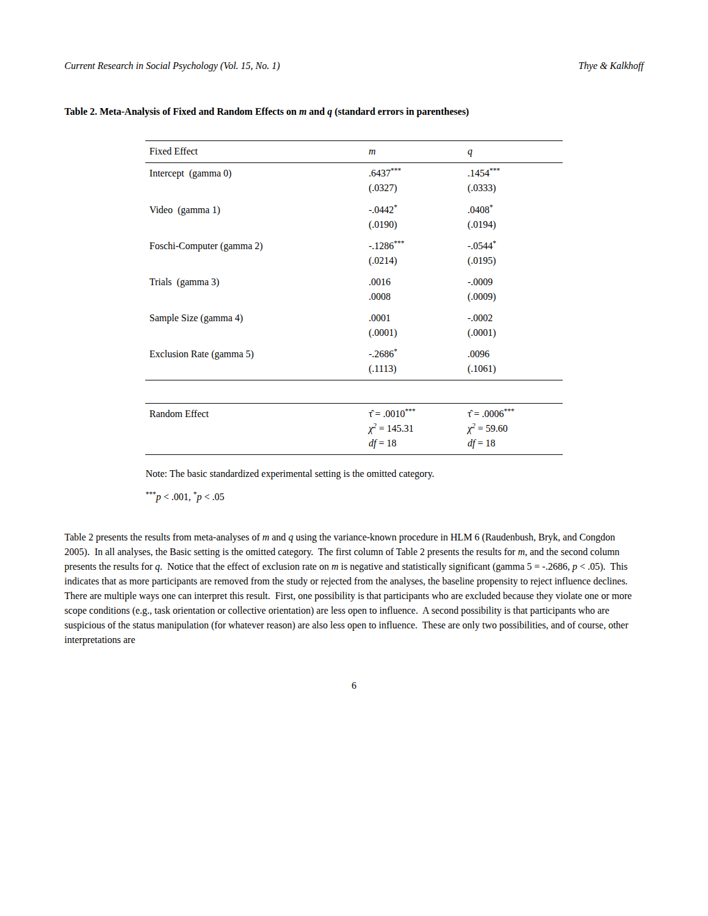Current Research in Social Psychology (Vol. 15, No. 1) Thye & Kalkhoff
Table 2. Meta-Analysis of Fixed and Random Effects on m and q (standard errors in parentheses)
| Fixed Effect | m | q |
| --- | --- | --- |
| Intercept (gamma 0) | .6437 *** (.0327) | .1454 *** (.0333) |
| Video (gamma 1) | -.0442 * (.0190) | .0408 * (.0194) |
| Foschi-Computer (gamma 2) | -.1286 *** (.0214) | -.0544 * (.0195) |
| Trials (gamma 3) | .0016 .0008 | -.0009 (.0009) |
| Sample Size (gamma 4) | .0001 (.0001) | -.0002 (.0001) |
| Exclusion Rate (gamma 5) | -.2686 * (.1113) | .0096 (.1061) |
| Random Effect | = .0010 *** χ 2 = 145.31 df = 18 | = .0006 *** χ 2 = 59.60 df = 18 |
Note: The basic standardized experimental setting is the omitted category.
***p < .001, *p < .05
Table 2 presents the results from meta-analyses of m and q using the variance-known procedure in HLM 6 (Raudenbush, Bryk, and Congdon 2005). In all analyses, the Basic setting is the omitted category. The first column of Table 2 presents the results for m, and the second column presents the results for q. Notice that the effect of exclusion rate on m is negative and statistically significant (gamma 5 = -.2686, p < .05). This indicates that as more participants are removed from the study or rejected from the analyses, the baseline propensity to reject influence declines. There are multiple ways one can interpret this result. First, one possibility is that participants who are excluded because they violate one or more scope conditions (e.g., task orientation or collective orientation) are less open to influence. A second possibility is that participants who are suspicious of the status manipulation (for whatever reason) are also less open to influence. These are only two possibilities, and of course, other interpretations are
6